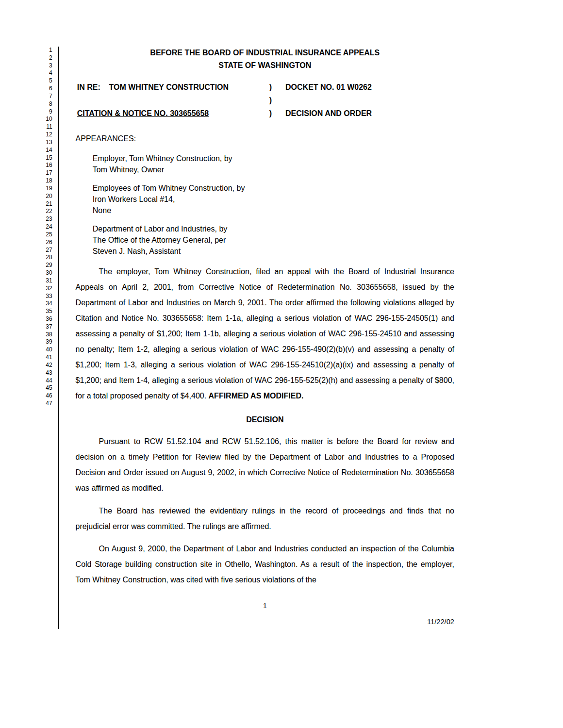1234567891011121314151617181920212223242526272829303132333435363738394041424344454647
BEFORE THE BOARD OF INDUSTRIAL INSURANCE APPEALS
STATE OF WASHINGTON
| IN RE: TOM WHITNEY CONSTRUCTION | ) | DOCKET NO. 01 W0262 |
| | ) | |
| CITATION & NOTICE NO. 303655658 | ) | DECISION AND ORDER |
APPEARANCES:
Employer, Tom Whitney Construction, by
Tom Whitney, Owner
Employees of Tom Whitney Construction, by
Iron Workers Local #14,
None
Department of Labor and Industries, by
The Office of the Attorney General, per
Steven J. Nash, Assistant
The employer, Tom Whitney Construction, filed an appeal with the Board of Industrial Insurance Appeals on April 2, 2001, from Corrective Notice of Redetermination No. 303655658, issued by the Department of Labor and Industries on March 9, 2001. The order affirmed the following violations alleged by Citation and Notice No. 303655658: Item 1-1a, alleging a serious violation of WAC 296-155-24505(1) and assessing a penalty of $1,200; Item 1-1b, alleging a serious violation of WAC 296-155-24510 and assessing no penalty; Item 1-2, alleging a serious violation of WAC 296-155-490(2)(b)(v) and assessing a penalty of $1,200; Item 1-3, alleging a serious violation of WAC 296-155-24510(2)(a)(ix) and assessing a penalty of $1,200; and Item 1-4, alleging a serious violation of WAC 296-155-525(2)(h) and assessing a penalty of $800, for a total proposed penalty of $4,400. AFFIRMED AS MODIFIED.
DECISION
Pursuant to RCW 51.52.104 and RCW 51.52.106, this matter is before the Board for review and decision on a timely Petition for Review filed by the Department of Labor and Industries to a Proposed Decision and Order issued on August 9, 2002, in which Corrective Notice of Redetermination No. 303655658 was affirmed as modified.
The Board has reviewed the evidentiary rulings in the record of proceedings and finds that no prejudicial error was committed. The rulings are affirmed.
On August 9, 2000, the Department of Labor and Industries conducted an inspection of the Columbia Cold Storage building construction site in Othello, Washington. As a result of the inspection, the employer, Tom Whitney Construction, was cited with five serious violations of the
1
11/22/02